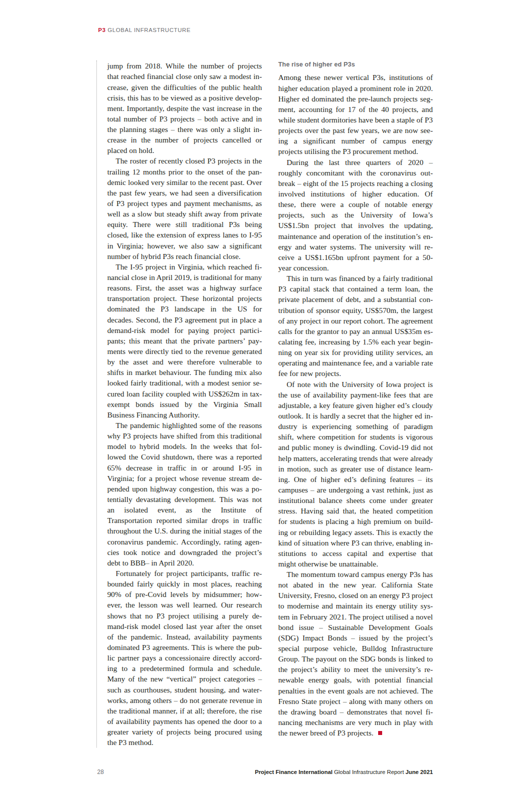P3 Global Infrastructure
jump from 2018. While the number of projects that reached financial close only saw a modest increase, given the difficulties of the public health crisis, this has to be viewed as a positive development. Importantly, despite the vast increase in the total number of P3 projects – both active and in the planning stages – there was only a slight increase in the number of projects cancelled or placed on hold.
The roster of recently closed P3 projects in the trailing 12 months prior to the onset of the pandemic looked very similar to the recent past. Over the past few years, we had seen a diversification of P3 project types and payment mechanisms, as well as a slow but steady shift away from private equity. There were still traditional P3s being closed, like the extension of express lanes to I-95 in Virginia; however, we also saw a significant number of hybrid P3s reach financial close.
The I-95 project in Virginia, which reached financial close in April 2019, is traditional for many reasons. First, the asset was a highway surface transportation project. These horizontal projects dominated the P3 landscape in the US for decades. Second, the P3 agreement put in place a demand-risk model for paying project participants; this meant that the private partners’ payments were directly tied to the revenue generated by the asset and were therefore vulnerable to shifts in market behaviour. The funding mix also looked fairly traditional, with a modest senior secured loan facility coupled with US$262m in tax-exempt bonds issued by the Virginia Small Business Financing Authority.
The pandemic highlighted some of the reasons why P3 projects have shifted from this traditional model to hybrid models. In the weeks that followed the Covid shutdown, there was a reported 65% decrease in traffic in or around I-95 in Virginia; for a project whose revenue stream depended upon highway congestion, this was a potentially devastating development. This was not an isolated event, as the Institute of Transportation reported similar drops in traffic throughout the U.S. during the initial stages of the coronavirus pandemic. Accordingly, rating agencies took notice and downgraded the project’s debt to BBB– in April 2020.
Fortunately for project participants, traffic rebounded fairly quickly in most places, reaching 90% of pre-Covid levels by midsummer; however, the lesson was well learned. Our research shows that no P3 project utilising a purely demand-risk model closed last year after the onset of the pandemic. Instead, availability payments dominated P3 agreements. This is where the public partner pays a concessionaire directly according to a predetermined formula and schedule. Many of the new “vertical” project categories – such as courthouses, student housing, and waterworks, among others – do not generate revenue in the traditional manner, if at all; therefore, the rise of availability payments has opened the door to a greater variety of projects being procured using the P3 method.
The rise of higher ed P3s
Among these newer vertical P3s, institutions of higher education played a prominent role in 2020. Higher ed dominated the pre-launch projects segment, accounting for 17 of the 40 projects, and while student dormitories have been a staple of P3 projects over the past few years, we are now seeing a significant number of campus energy projects utilising the P3 procurement method.
During the last three quarters of 2020 – roughly concomitant with the coronavirus outbreak – eight of the 15 projects reaching a closing involved institutions of higher education. Of these, there were a couple of notable energy projects, such as the University of Iowa’s US$1.5bn project that involves the updating, maintenance and operation of the institution’s energy and water systems. The university will receive a US$1.165bn upfront payment for a 50-year concession.
This in turn was financed by a fairly traditional P3 capital stack that contained a term loan, the private placement of debt, and a substantial contribution of sponsor equity, US$570m, the largest of any project in our report cohort. The agreement calls for the grantor to pay an annual US$35m escalating fee, increasing by 1.5% each year beginning on year six for providing utility services, an operating and maintenance fee, and a variable rate fee for new projects.
Of note with the University of Iowa project is the use of availability payment-like fees that are adjustable, a key feature given higher ed’s cloudy outlook. It is hardly a secret that the higher ed industry is experiencing something of paradigm shift, where competition for students is vigorous and public money is dwindling. Covid-19 did not help matters, accelerating trends that were already in motion, such as greater use of distance learning. One of higher ed’s defining features – its campuses – are undergoing a vast rethink, just as institutional balance sheets come under greater stress. Having said that, the heated competition for students is placing a high premium on building or rebuilding legacy assets. This is exactly the kind of situation where P3 can thrive, enabling institutions to access capital and expertise that might otherwise be unattainable.
The momentum toward campus energy P3s has not abated in the new year. California State University, Fresno, closed on an energy P3 project to modernise and maintain its energy utility system in February 2021. The project utilised a novel bond issue – Sustainable Development Goals (SDG) Impact Bonds – issued by the project’s special purpose vehicle, Bulldog Infrastructure Group. The payout on the SDG bonds is linked to the project’s ability to meet the university’s renewable energy goals, with potential financial penalties in the event goals are not achieved. The Fresno State project – along with many others on the drawing board – demonstrates that novel financing mechanisms are very much in play with the newer breed of P3 projects.
28
Project Finance International Global Infrastructure Report June 2021